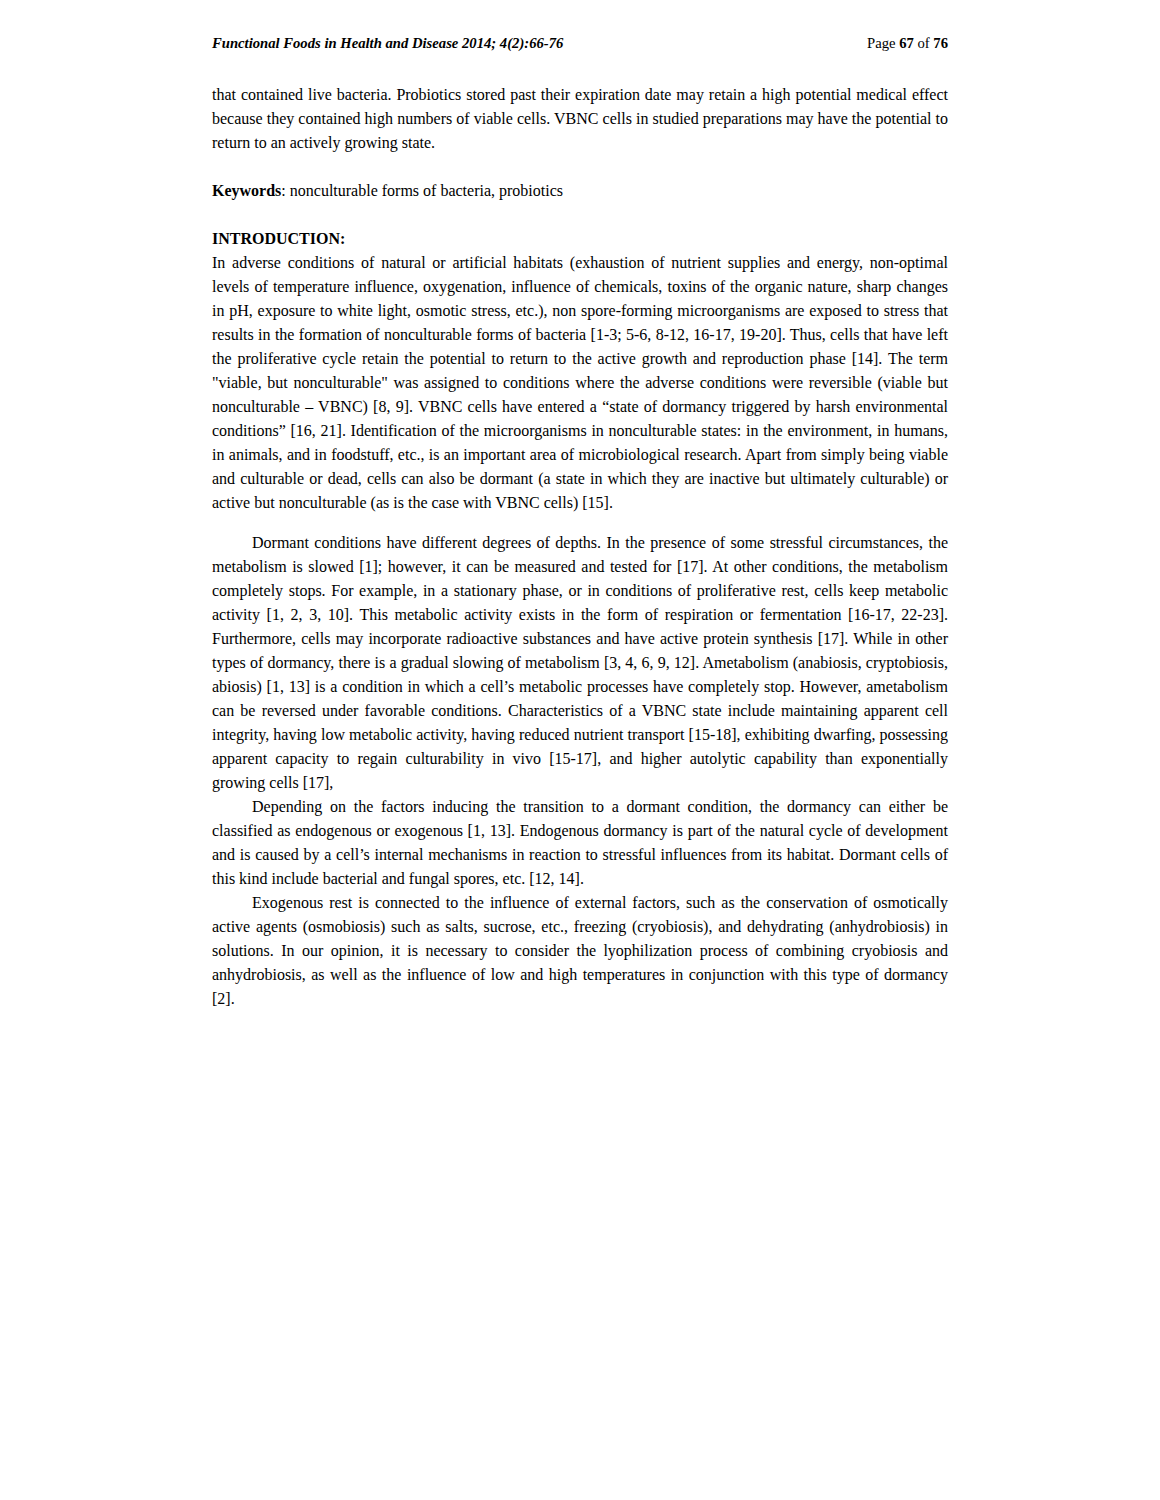Functional Foods in Health and Disease 2014; 4(2):66-76 Page 67 of 76
that contained live bacteria. Probiotics stored past their expiration date may retain a high potential medical effect because they contained high numbers of viable cells. VBNC cells in studied preparations may have the potential to return to an actively growing state.
Keywords: nonculturable forms of bacteria, probiotics
Introduction:
In adverse conditions of natural or artificial habitats (exhaustion of nutrient supplies and energy, non-optimal levels of temperature influence, oxygenation, influence of chemicals, toxins of the organic nature, sharp changes in pH, exposure to white light, osmotic stress, etc.), non spore-forming microorganisms are exposed to stress that results in the formation of nonculturable forms of bacteria [1-3; 5-6, 8-12, 16-17, 19-20]. Thus, cells that have left the proliferative cycle retain the potential to return to the active growth and reproduction phase [14]. The term "viable, but nonculturable" was assigned to conditions where the adverse conditions were reversible (viable but nonculturable – VBNC) [8, 9]. VBNC cells have entered a “state of dormancy triggered by harsh environmental conditions” [16, 21]. Identification of the microorganisms in nonculturable states: in the environment, in humans, in animals, and in foodstuff, etc., is an important area of microbiological research. Apart from simply being viable and culturable or dead, cells can also be dormant (a state in which they are inactive but ultimately culturable) or active but nonculturable (as is the case with VBNC cells) [15].
Dormant conditions have different degrees of depths. In the presence of some stressful circumstances, the metabolism is slowed [1]; however, it can be measured and tested for [17]. At other conditions, the metabolism completely stops. For example, in a stationary phase, or in conditions of proliferative rest, cells keep metabolic activity [1, 2, 3, 10]. This metabolic activity exists in the form of respiration or fermentation [16-17, 22-23]. Furthermore, cells may incorporate radioactive substances and have active protein synthesis [17]. While in other types of dormancy, there is a gradual slowing of metabolism [3, 4, 6, 9, 12]. Ametabolism (anabiosis, cryptobiosis, abiosis) [1, 13] is a condition in which a cell’s metabolic processes have completely stop. However, ametabolism can be reversed under favorable conditions. Characteristics of a VBNC state include maintaining apparent cell integrity, having low metabolic activity, having reduced nutrient transport [15-18], exhibiting dwarfing, possessing apparent capacity to regain culturability in vivo [15-17], and higher autolytic capability than exponentially growing cells [17],
Depending on the factors inducing the transition to a dormant condition, the dormancy can either be classified as endogenous or exogenous [1, 13]. Endogenous dormancy is part of the natural cycle of development and is caused by a cell’s internal mechanisms in reaction to stressful influences from its habitat. Dormant cells of this kind include bacterial and fungal spores, etc. [12, 14].
Exogenous rest is connected to the influence of external factors, such as the conservation of osmotically active agents (osmobiosis) such as salts, sucrose, etc., freezing (cryobiosis), and dehydrating (anhydrobiosis) in solutions. In our opinion, it is necessary to consider the lyophilization process of combining cryobiosis and anhydrobiosis, as well as the influence of low and high temperatures in conjunction with this type of dormancy [2].